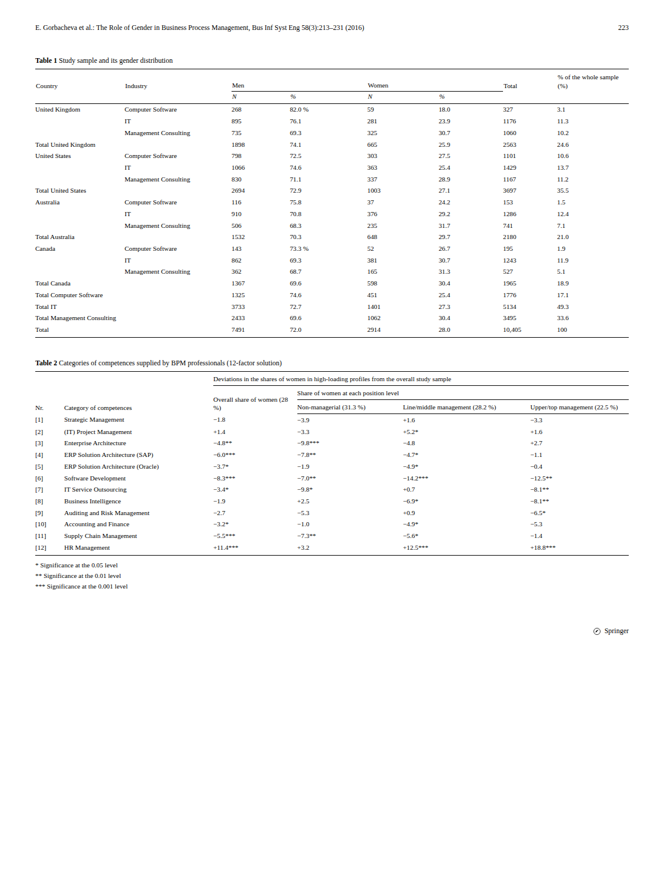E. Gorbacheva et al.: The Role of Gender in Business Process Management, Bus Inf Syst Eng 58(3):213–231 (2016)
223
Table 1 Study sample and its gender distribution
| Country | Industry | Men | Women | Total | % of the whole sample (%) |
| --- | --- | --- | --- | --- | --- |
| | | N | % | N | % | | |
| United Kingdom | Computer Software | 268 | 82.0 % | 59 | 18.0 | 327 | 3.1 |
| | IT | 895 | 76.1 | 281 | 23.9 | 1176 | 11.3 |
| | Management Consulting | 735 | 69.3 | 325 | 30.7 | 1060 | 10.2 |
| Total United Kingdom | 1898 | 74.1 | 665 | 25.9 | 2563 | 24.6 |
| United States | Computer Software | 798 | 72.5 | 303 | 27.5 | 1101 | 10.6 |
| | IT | 1066 | 74.6 | 363 | 25.4 | 1429 | 13.7 |
| | Management Consulting | 830 | 71.1 | 337 | 28.9 | 1167 | 11.2 |
| Total United States | 2694 | 72.9 | 1003 | 27.1 | 3697 | 35.5 |
| Australia | Computer Software | 116 | 75.8 | 37 | 24.2 | 153 | 1.5 |
| | IT | 910 | 70.8 | 376 | 29.2 | 1286 | 12.4 |
| | Management Consulting | 506 | 68.3 | 235 | 31.7 | 741 | 7.1 |
| Total Australia | 1532 | 70.3 | 648 | 29.7 | 2180 | 21.0 |
| Canada | Computer Software | 143 | 73.3 % | 52 | 26.7 | 195 | 1.9 |
| | IT | 862 | 69.3 | 381 | 30.7 | 1243 | 11.9 |
| | Management Consulting | 362 | 68.7 | 165 | 31.3 | 527 | 5.1 |
| Total Canada | 1367 | 69.6 | 598 | 30.4 | 1965 | 18.9 |
| Total Computer Software | 1325 | 74.6 | 451 | 25.4 | 1776 | 17.1 |
| Total IT | 3733 | 72.7 | 1401 | 27.3 | 5134 | 49.3 |
| Total Management Consulting | 2433 | 69.6 | 1062 | 30.4 | 3495 | 33.6 |
| Total | 7491 | 72.0 | 2914 | 28.0 | 10,405 | 100 |
Table 2 Categories of competences supplied by BPM professionals (12-factor solution)
| Nr. | Category of competences | Deviations in the shares of women in high-loading profiles from the overall study sample |
| --- | --- | --- |
| Overall share of women (28 %) | Share of women at each position level |
| Non-managerial (31.3 %) | Line/middle management (28.2 %) | Upper/top management (22.5 %) |
| [1] | Strategic Management | −1.8 | −3.9 | +1.6 | −3.3 |
| [2] | (IT) Project Management | +1.4 | −3.3 | +5.2* | +1.6 |
| [3] | Enterprise Architecture | −4.8** | −9.8*** | −4.8 | +2.7 |
| [4] | ERP Solution Architecture (SAP) | −6.0*** | −7.8** | −4.7* | −1.1 |
| [5] | ERP Solution Architecture (Oracle) | −3.7* | −1.9 | −4.9* | −0.4 |
| [6] | Software Development | −8.3*** | −7.0** | −14.2*** | −12.5** |
| [7] | IT Service Outsourcing | −3.4* | −9.8* | +0.7 | −8.1** |
| [8] | Business Intelligence | −1.9 | +2.5 | −6.9* | −8.1** |
| [9] | Auditing and Risk Management | −2.7 | −5.3 | +0.9 | −6.5* |
| [10] | Accounting and Finance | −3.2* | −1.0 | −4.9* | −5.3 |
| [11] | Supply Chain Management | −5.5*** | −7.3** | −5.6* | −1.4 |
| [12] | HR Management | +11.4*** | +3.2 | +12.5*** | +18.8*** |
* Significance at the 0.05 level
** Significance at the 0.01 level
*** Significance at the 0.001 level
Springer